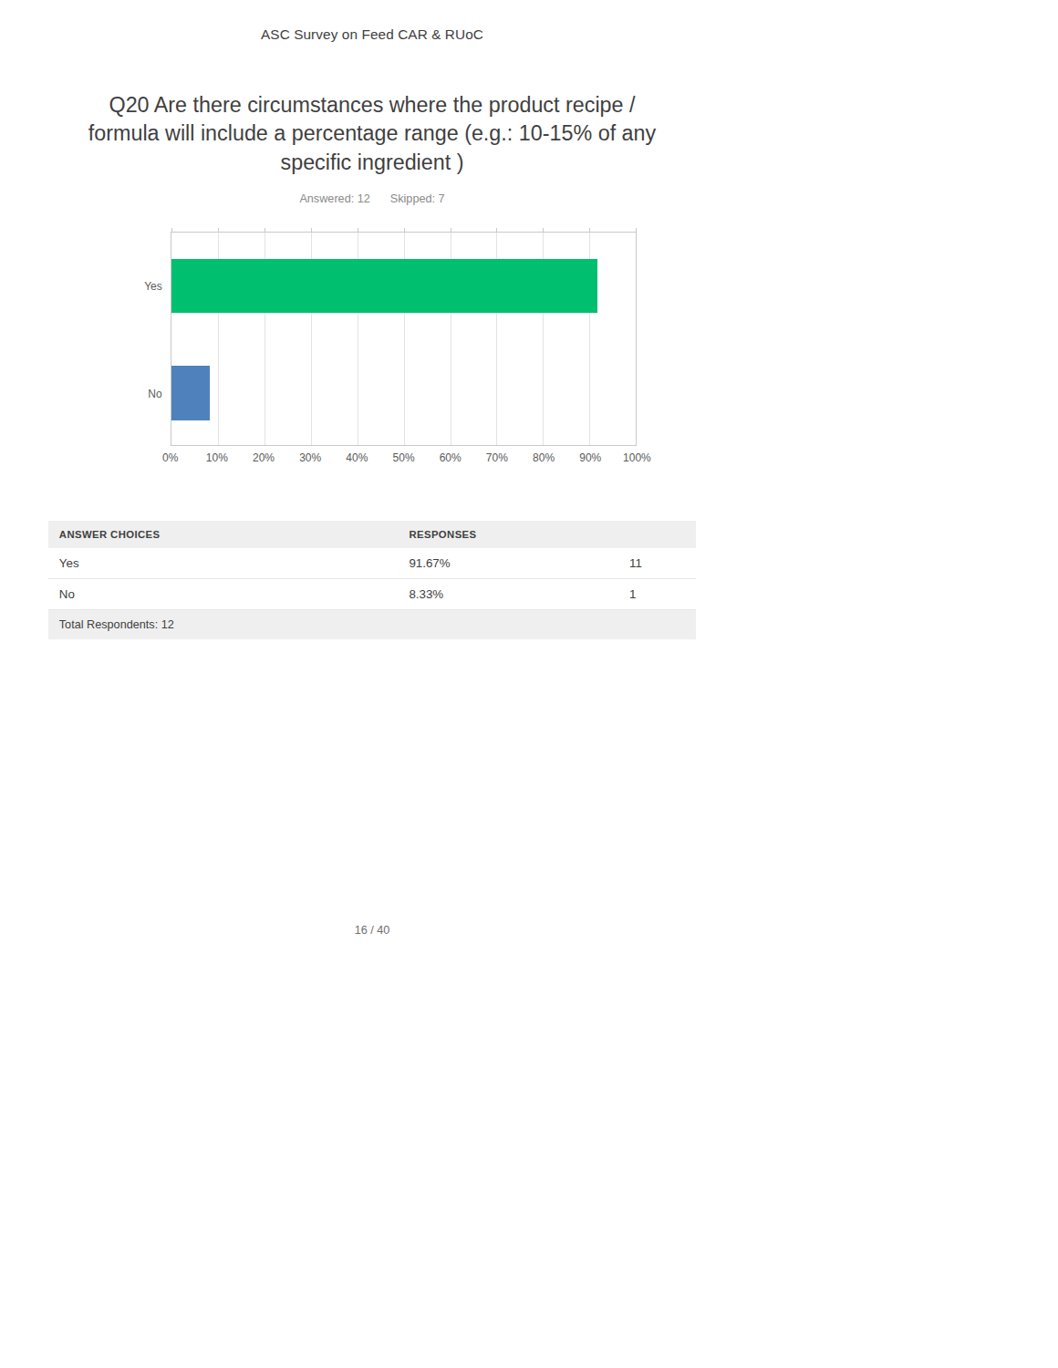ASC Survey on Feed CAR & RUoC
Q20 Are there circumstances where the product recipe / formula will include a percentage range (e.g.: 10-15% of any specific ingredient )
Answered: 12 Skipped: 7
Yes No
0% 10% 20% 30% 40% 50% 60% 70% 80% 90% 100%
| Answer Choices | Responses |
| --- | --- |
| Yes | 91.67% | 11 |
| No | 8.33% | 1 |
| Total Respondents: 12 | | |
16 / 40